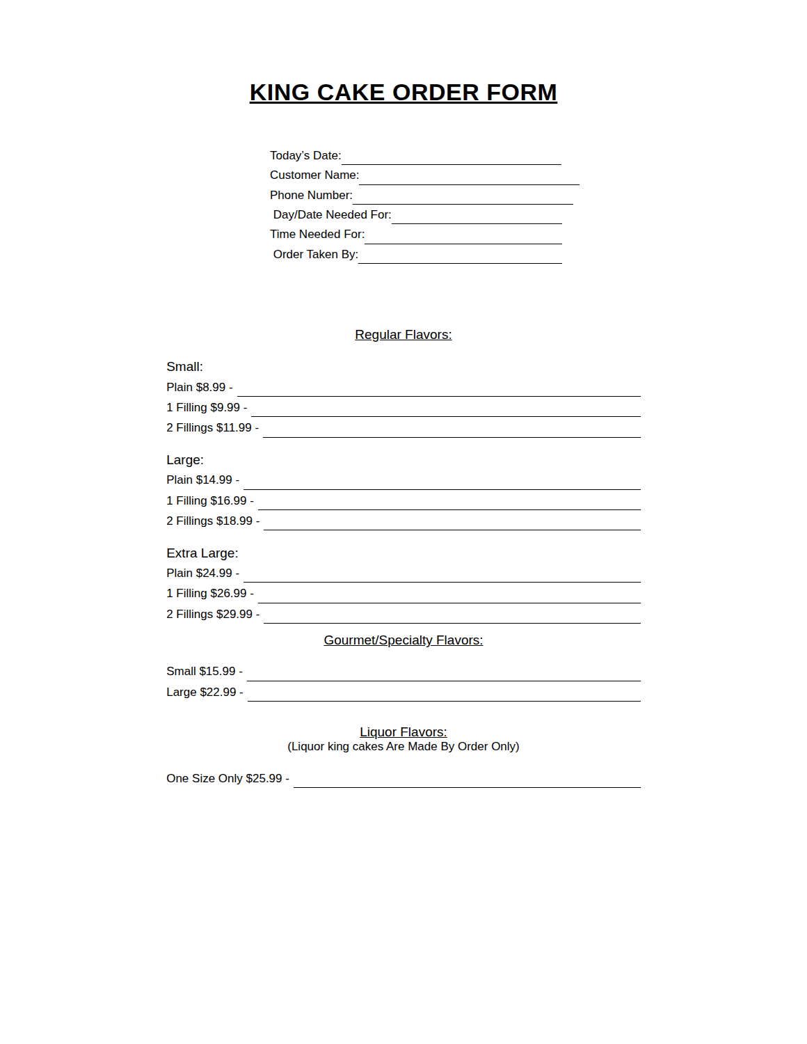KING CAKE ORDER FORM
Today’s Date:
Customer Name:
Phone Number:
Day/Date Needed For:
Time Needed For:
Order Taken By:
Regular Flavors:
Small:
Plain $8.99 -
1 Filling $9.99 -
2 Fillings $11.99 -
Large:
Plain $14.99 -
1 Filling $16.99 -
2 Fillings $18.99 -
Extra Large:
Plain $24.99 -
1 Filling $26.99 -
2 Fillings $29.99 -
Gourmet/Specialty Flavors:
Small $15.99 -
Large $22.99 -
Liquor Flavors:
(Liquor king cakes Are Made By Order Only)
One Size Only $25.99 -